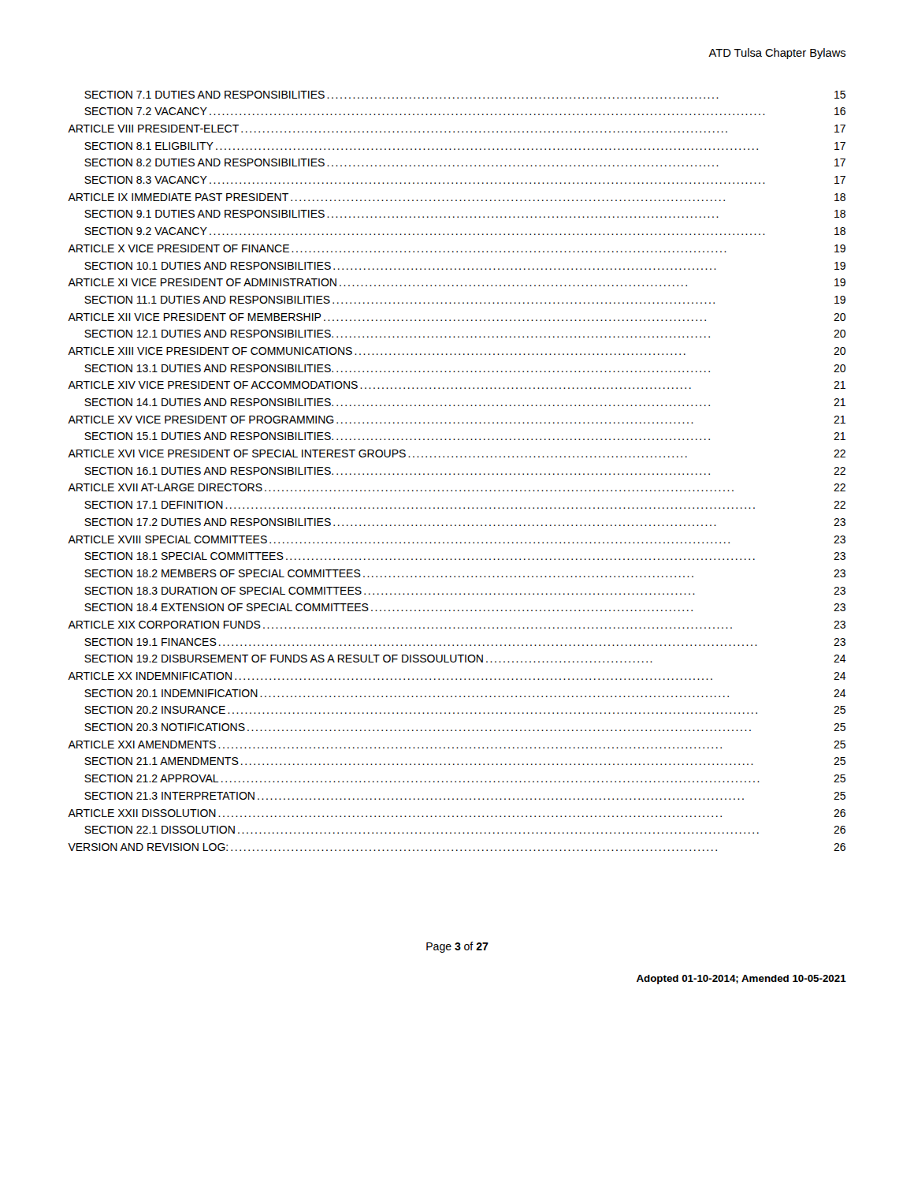ATD Tulsa Chapter Bylaws
SECTION 7.1 DUTIES AND RESPONSIBILITIES........................................................................................... 15
SECTION 7.2 VACANCY................................................................................................................................. 16
ARTICLE VIII PRESIDENT-ELECT................................................................................................................. 17
SECTION 8.1 ELIGBILITY.............................................................................................................................. 17
SECTION 8.2 DUTIES AND RESPONSIBILITIES........................................................................................... 17
SECTION 8.3 VACANCY................................................................................................................................. 17
ARTICLE IX IMMEDIATE PAST PRESIDENT..................................................................................................... 18
SECTION 9.1 DUTIES AND RESPONSIBILITIES........................................................................................... 18
SECTION 9.2 VACANCY................................................................................................................................. 18
ARTICLE X VICE PRESIDENT OF FINANCE..................................................................................................... 19
SECTION 10.1 DUTIES AND RESPONSIBILITIES......................................................................................... 19
ARTICLE XI VICE PRESIDENT OF ADMINISTRATION................................................................................. 19
SECTION 11.1 DUTIES AND RESPONSIBILITIES......................................................................................... 19
ARTICLE XII VICE PRESIDENT OF MEMBERSHIP......................................................................................... 20
SECTION 12.1 DUTIES AND RESPONSIBILITIES........................................................................................ 20
ARTICLE XIII VICE PRESIDENT OF COMMUNICATIONS............................................................................. 20
SECTION 13.1 DUTIES AND RESPONSIBILITIES........................................................................................ 20
ARTICLE XIV VICE PRESIDENT OF ACCOMMODATIONS............................................................................. 21
SECTION 14.1 DUTIES AND RESPONSIBILITIES........................................................................................ 21
ARTICLE XV VICE PRESIDENT OF PROGRAMMING................................................................................... 21
SECTION 15.1 DUTIES AND RESPONSIBILITIES........................................................................................ 21
ARTICLE XVI VICE PRESIDENT OF SPECIAL INTEREST GROUPS................................................................. 22
SECTION 16.1 DUTIES AND RESPONSIBILITIES........................................................................................ 22
ARTICLE XVII AT-LARGE DIRECTORS............................................................................................................. 22
SECTION 17.1 DEFINITION........................................................................................................................... 22
SECTION 17.2 DUTIES AND RESPONSIBILITIES......................................................................................... 23
ARTICLE XVIII SPECIAL COMMITTEES........................................................................................................... 23
SECTION 18.1 SPECIAL COMMITTEES............................................................................................................. 23
SECTION 18.2 MEMBERS OF SPECIAL COMMITTEES............................................................................. 23
SECTION 18.3 DURATION OF SPECIAL COMMITTEES............................................................................. 23
SECTION 18.4 EXTENSION OF SPECIAL COMMITTEES........................................................................... 23
ARTICLE XIX CORPORATION FUNDS............................................................................................................. 23
SECTION 19.1 FINANCES............................................................................................................................. 23
SECTION 19.2 DISBURSEMENT OF FUNDS AS A RESULT OF DISSOULUTION....................................... 24
ARTICLE XX INDEMNIFICATION............................................................................................................... 24
SECTION 20.1 INDEMNIFICATION............................................................................................................. 24
SECTION 20.2 INSURANCE........................................................................................................................... 25
SECTION 20.3 NOTIFICATIONS..................................................................................................................... 25
ARTICLE XXI AMENDMENTS..................................................................................................................... 25
SECTION 21.1 AMENDMENTS....................................................................................................................... 25
SECTION 21.2 APPROVAL............................................................................................................................. 25
SECTION 21.3 INTERPRETATION................................................................................................................. 25
ARTICLE XXII DISSOLUTION..................................................................................................................... 26
SECTION 22.1 DISSOLUTION......................................................................................................................... 26
VERSION AND REVISION LOG:................................................................................................................. 26
Page 3 of 27
Adopted 01-10-2014; Amended 10-05-2021